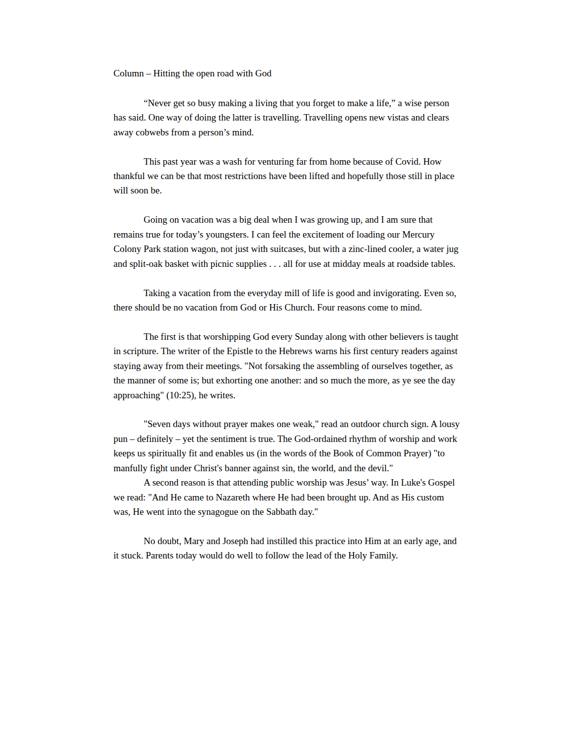Column – Hitting the open road with God
“Never get so busy making a living that you forget to make a life,” a wise person has said. One way of doing the latter is travelling. Travelling opens new vistas and clears away cobwebs from a person’s mind.
This past year was a wash for venturing far from home because of Covid. How thankful we can be that most restrictions have been lifted and hopefully those still in place will soon be.
Going on vacation was a big deal when I was growing up, and I am sure that remains true for today’s youngsters. I can feel the excitement of loading our Mercury Colony Park station wagon, not just with suitcases, but with a zinc-lined cooler, a water jug and split-oak basket with picnic supplies . . . all for use at midday meals at roadside tables.
Taking a vacation from the everyday mill of life is good and invigorating. Even so, there should be no vacation from God or His Church. Four reasons come to mind.
The first is that worshipping God every Sunday along with other believers is taught in scripture. The writer of the Epistle to the Hebrews warns his first century readers against staying away from their meetings. "Not forsaking the assembling of ourselves together, as the manner of some is; but exhorting one another: and so much the more, as ye see the day approaching" (10:25), he writes.
"Seven days without prayer makes one weak," read an outdoor church sign. A lousy pun – definitely – yet the sentiment is true. The God-ordained rhythm of worship and work keeps us spiritually fit and enables us (in the words of the Book of Common Prayer) "to manfully fight under Christ's banner against sin, the world, and the devil."
A second reason is that attending public worship was Jesus’ way. In Luke's Gospel we read: "And He came to Nazareth where He had been brought up. And as His custom was, He went into the synagogue on the Sabbath day."
No doubt, Mary and Joseph had instilled this practice into Him at an early age, and it stuck. Parents today would do well to follow the lead of the Holy Family.